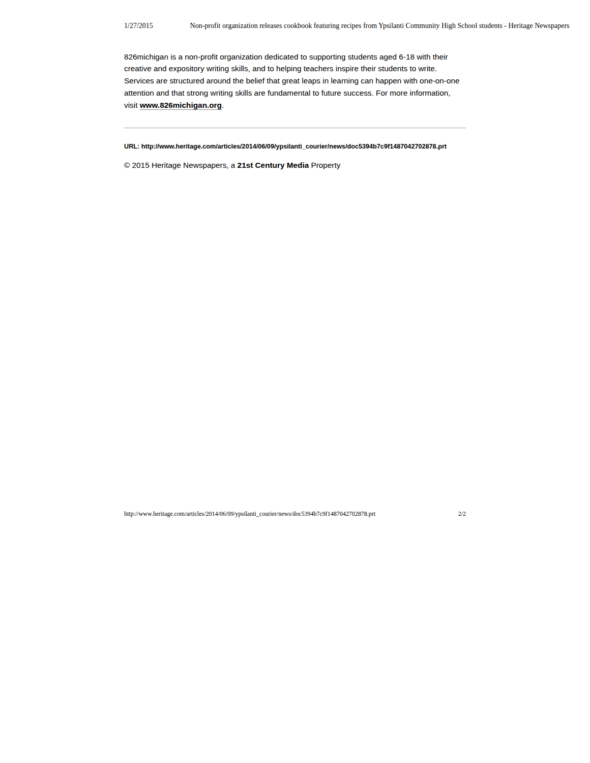1/27/2015
Non-profit organization releases cookbook featuring recipes from Ypsilanti Community High School students - Heritage Newspapers
826michigan is a non-profit organization dedicated to supporting students aged 6-18 with their creative and expository writing skills, and to helping teachers inspire their students to write. Services are structured around the belief that great leaps in learning can happen with one-on-one attention and that strong writing skills are fundamental to future success. For more information, visit www.826michigan.org.
URL: http://www.heritage.com/articles/2014/06/09/ypsilanti_courier/news/doc5394b7c9f1487042702878.prt
© 2015 Heritage Newspapers, a 21st Century Media Property
http://www.heritage.com/articles/2014/06/09/ypsilanti_courier/news/doc5394b7c9f1487042702878.prt
2/2